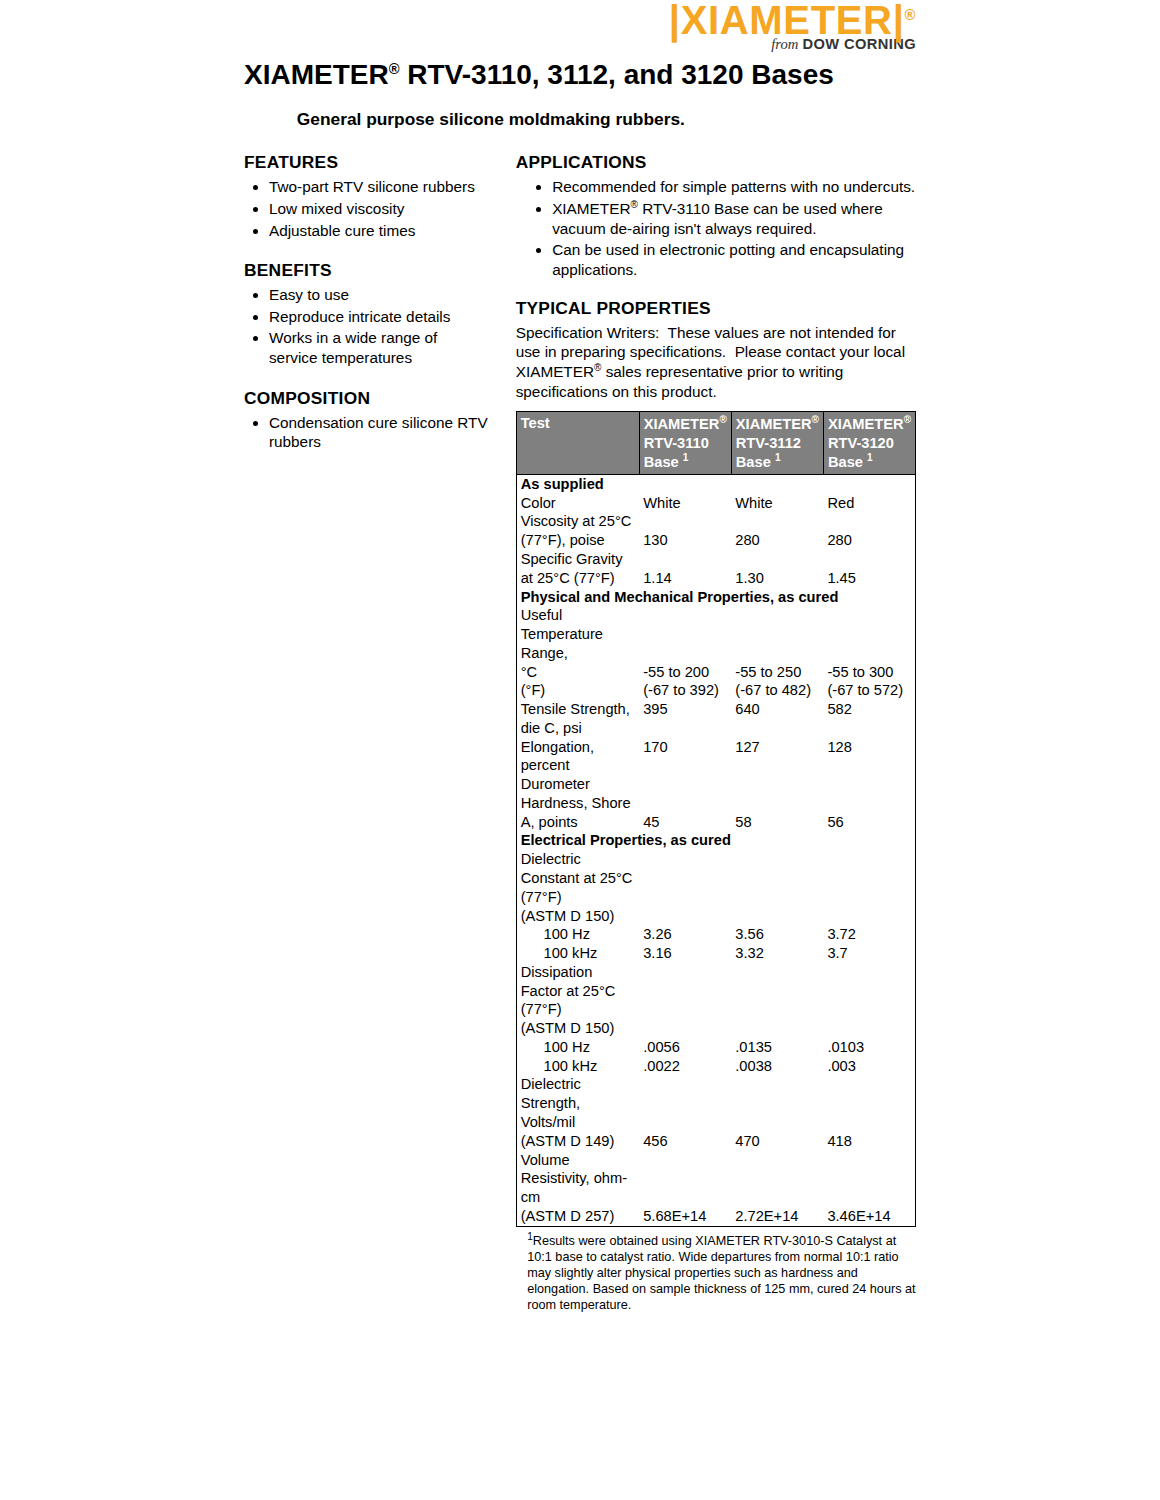|XIAMETER|®
from DOW CORNING
XIAMETER® RTV-3110, 3112, and 3120 Bases
General purpose silicone moldmaking rubbers.
FEATURES
Two-part RTV silicone rubbers
Low mixed viscosity
Adjustable cure times
BENEFITS
Easy to use
Reproduce intricate details
Works in a wide range of service temperatures
COMPOSITION
Condensation cure silicone RTV rubbers
APPLICATIONS
Recommended for simple patterns with no undercuts.
XIAMETER® RTV-3110 Base can be used where vacuum de-airing isn't always required.
Can be used in electronic potting and encapsulating applications.
TYPICAL PROPERTIES
Specification Writers: These values are not intended for use in preparing specifications. Please contact your local XIAMETER® sales representative prior to writing specifications on this product.
| Test | XIAMETER ® RTV-3110 Base 1 | XIAMETER ® RTV-3112 Base 1 | XIAMETER ® RTV-3120 Base 1 |
| --- | --- | --- | --- |
| As supplied |
| Color | White | White | Red |
| Viscosity at 25°C (77°F), poise | 130 | 280 | 280 |
| Specific Gravity at 25°C (77°F) | 1.14 | 1.30 | 1.45 |
| Physical and Mechanical Properties, as cured |
| Useful Temperature Range, °C (°F) | -55 to 200 (-67 to 392) | -55 to 250 (-67 to 482) | -55 to 300 (-67 to 572) |
| Tensile Strength, die C, psi | 395 | 640 | 582 |
| Elongation, percent | 170 | 127 | 128 |
| Durometer Hardness, Shore A, points | 45 | 58 | 56 |
| Electrical Properties, as cured |
| Dielectric Constant at 25°C (77°F) (ASTM D 150) | | | |
| 100 Hz | 3.26 | 3.56 | 3.72 |
| 100 kHz | 3.16 | 3.32 | 3.7 |
| Dissipation Factor at 25°C (77°F) (ASTM D 150) | | | |
| 100 Hz | .0056 | .0135 | .0103 |
| 100 kHz | .0022 | .0038 | .003 |
| Dielectric Strength, Volts/mil (ASTM D 149) | 456 | 470 | 418 |
| Volume Resistivity, ohm-cm (ASTM D 257) | 5.68E+14 | 2.72E+14 | 3.46E+14 |
1Results were obtained using XIAMETER RTV-3010-S Catalyst at 10:1 base to catalyst ratio. Wide departures from normal 10:1 ratio may slightly alter physical properties such as hardness and elongation. Based on sample thickness of 125 mm, cured 24 hours at room temperature.